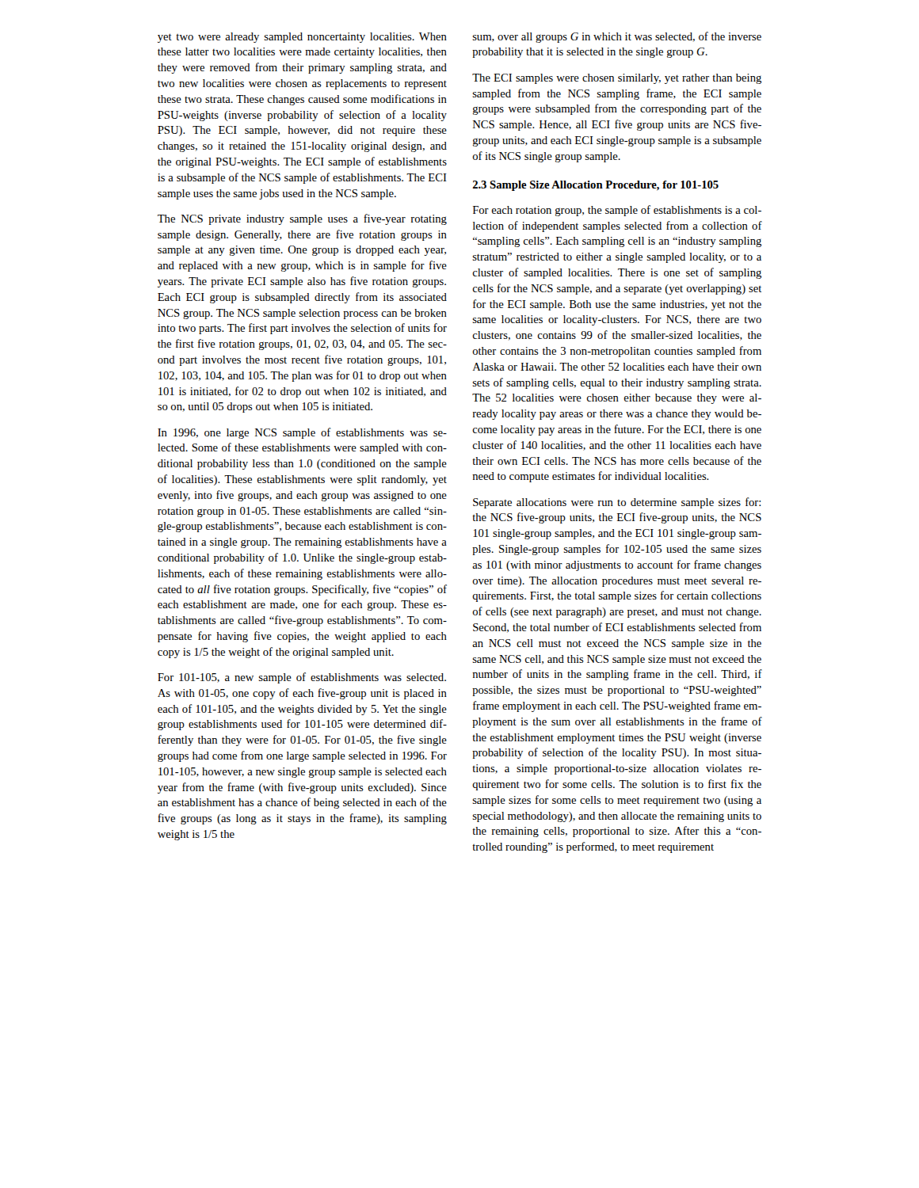yet two were already sampled noncertainty localities. When these latter two localities were made certainty localities, then they were removed from their primary sampling strata, and two new localities were chosen as replacements to represent these two strata. These changes caused some modifications in PSU-weights (inverse probability of selection of a locality PSU). The ECI sample, however, did not require these changes, so it retained the 151-locality original design, and the original PSU-weights. The ECI sample of establishments is a subsample of the NCS sample of establishments. The ECI sample uses the same jobs used in the NCS sample.
The NCS private industry sample uses a five-year rotating sample design. Generally, there are five rotation groups in sample at any given time. One group is dropped each year, and replaced with a new group, which is in sample for five years. The private ECI sample also has five rotation groups. Each ECI group is subsampled directly from its associated NCS group. The NCS sample selection process can be broken into two parts. The first part involves the selection of units for the first five rotation groups, 01, 02, 03, 04, and 05. The second part involves the most recent five rotation groups, 101, 102, 103, 104, and 105. The plan was for 01 to drop out when 101 is initiated, for 02 to drop out when 102 is initiated, and so on, until 05 drops out when 105 is initiated.
In 1996, one large NCS sample of establishments was selected. Some of these establishments were sampled with conditional probability less than 1.0 (conditioned on the sample of localities). These establishments were split randomly, yet evenly, into five groups, and each group was assigned to one rotation group in 01-05. These establishments are called “single-group establishments”, because each establishment is contained in a single group. The remaining establishments have a conditional probability of 1.0. Unlike the single-group establishments, each of these remaining establishments were allocated to all five rotation groups. Specifically, five “copies” of each establishment are made, one for each group. These establishments are called “five-group establishments”. To compensate for having five copies, the weight applied to each copy is 1/5 the weight of the original sampled unit.
For 101-105, a new sample of establishments was selected. As with 01-05, one copy of each five-group unit is placed in each of 101-105, and the weights divided by 5. Yet the single group establishments used for 101-105 were determined differently than they were for 01-05. For 01-05, the five single groups had come from one large sample selected in 1996. For 101-105, however, a new single group sample is selected each year from the frame (with five-group units excluded). Since an establishment has a chance of being selected in each of the five groups (as long as it stays in the frame), its sampling weight is 1/5 the
sum, over all groups G in which it was selected, of the inverse probability that it is selected in the single group G.
The ECI samples were chosen similarly, yet rather than being sampled from the NCS sampling frame, the ECI sample groups were subsampled from the corresponding part of the NCS sample. Hence, all ECI five group units are NCS five-group units, and each ECI single-group sample is a subsample of its NCS single group sample.
2.3 Sample Size Allocation Procedure, for 101-105
For each rotation group, the sample of establishments is a collection of independent samples selected from a collection of “sampling cells”. Each sampling cell is an “industry sampling stratum” restricted to either a single sampled locality, or to a cluster of sampled localities. There is one set of sampling cells for the NCS sample, and a separate (yet overlapping) set for the ECI sample. Both use the same industries, yet not the same localities or locality-clusters. For NCS, there are two clusters, one contains 99 of the smaller-sized localities, the other contains the 3 non-metropolitan counties sampled from Alaska or Hawaii. The other 52 localities each have their own sets of sampling cells, equal to their industry sampling strata. The 52 localities were chosen either because they were already locality pay areas or there was a chance they would become locality pay areas in the future. For the ECI, there is one cluster of 140 localities, and the other 11 localities each have their own ECI cells. The NCS has more cells because of the need to compute estimates for individual localities.
Separate allocations were run to determine sample sizes for: the NCS five-group units, the ECI five-group units, the NCS 101 single-group samples, and the ECI 101 single-group samples. Single-group samples for 102-105 used the same sizes as 101 (with minor adjustments to account for frame changes over time). The allocation procedures must meet several requirements. First, the total sample sizes for certain collections of cells (see next paragraph) are preset, and must not change. Second, the total number of ECI establishments selected from an NCS cell must not exceed the NCS sample size in the same NCS cell, and this NCS sample size must not exceed the number of units in the sampling frame in the cell. Third, if possible, the sizes must be proportional to “PSU-weighted” frame employment in each cell. The PSU-weighted frame employment is the sum over all establishments in the frame of the establishment employment times the PSU weight (inverse probability of selection of the locality PSU). In most situations, a simple proportional-to-size allocation violates requirement two for some cells. The solution is to first fix the sample sizes for some cells to meet requirement two (using a special methodology), and then allocate the remaining units to the remaining cells, proportional to size. After this a “controlled rounding” is performed, to meet requirement